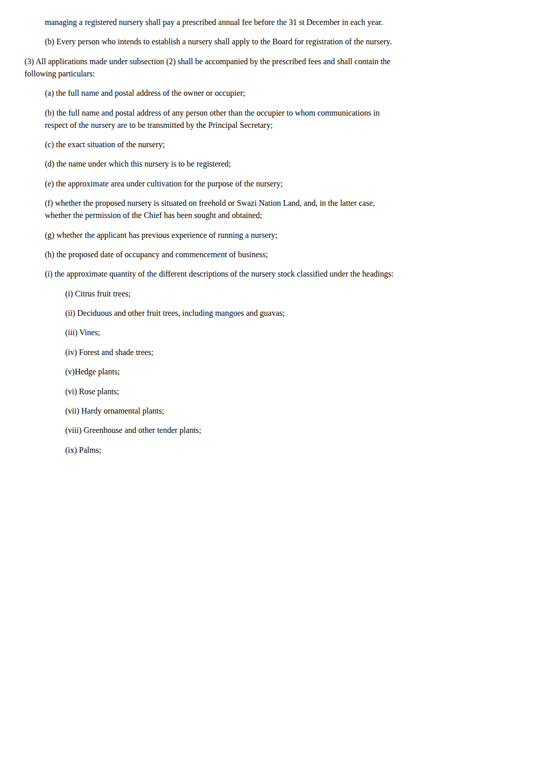managing a registered nursery shall pay a prescribed annual fee before the 31 st December in each year.
(b) Every person who intends to establish a nursery shall apply to the Board for registration of the nursery.
(3) All applications made under subsection (2) shall be accompanied by the prescribed fees and shall contain the following particulars:
(a) the full name and postal address of the owner or occupier;
(b) the full name and postal address of any person other than the occupier to whom communications in respect of the nursery are to be transmitted by the Principal Secretary;
(c) the exact situation of the nursery;
(d) the name under which this nursery is to be registered;
(e) the approximate area under cultivation for the purpose of the nursery;
(f) whether the proposed nursery is situated on freehold or Swazi Nation Land, and, in the latter case, whether the permission of the Chief has been sought and obtained;
(g) whether the applicant has previous experience of running a nursery;
(h) the proposed date of occupancy and commencement of business;
(i) the approximate quantity of the different descriptions of the nursery stock classified under the headings:
(i) Citrus fruit trees;
(ii) Deciduous and other fruit trees, including mangoes and guavas;
(iii) Vines;
(iv) Forest and shade trees;
(v)Hedge plants;
(vi) Rose plants;
(vii) Hardy ornamental plants;
(viii) Greenhouse and other tender plants;
(ix) Palms;